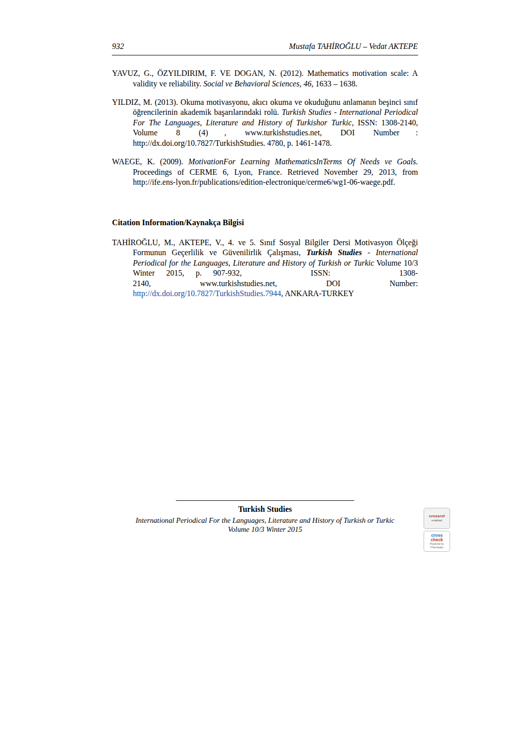932 Mustafa TAHİROĞLU – Vedat AKTEPE
YAVUZ, G., ÖZYILDIRIM, F. VE DOGAN, N. (2012). Mathematics motivation scale: A validity ve reliability. Social ve Behavioral Sciences, 46, 1633 – 1638.
YILDIZ, M. (2013). Okuma motivasyonu, akıcı okuma ve okuduğunu anlamanın beşinci sınıf öğrencilerinin akademik başarılarındaki rolü. Turkish Studies - International Periodical For The Languages, Literature and History of Turkishor Turkic, ISSN: 1308-2140, Volume 8 (4) , www.turkishstudies.net, DOI Number : http://dx.doi.org/10.7827/TurkishStudies. 4780, p. 1461-1478.
WAEGE, K. (2009). MotivationFor Learning MathematicsInTerms Of Needs ve Goals. Proceedings of CERME 6, Lyon, France. Retrieved November 29, 2013, from http://ife.ens-lyon.fr/publications/edition-electronique/cerme6/wg1-06-waege.pdf.
Citation Information/Kaynakça Bilgisi
TAHİROĞLU, M., AKTEPE, V., 4. ve 5. Sınıf Sosyal Bilgiler Dersi Motivasyon Ölçeği Formunun Geçerlilik ve Güvenilirlik Çalışması, Turkish Studies - International Periodical for the Languages, Literature and History of Turkish or Turkic Volume 10/3 Winter 2015, p. 907-932, ISSN: 1308-2140, www.turkishstudies.net, DOI Number: http://dx.doi.org/10.7827/TurkishStudies.7944, ANKARA-TURKEY
Turkish Studies
International Periodical For the Languages, Literature and History of Turkish or Turkic
Volume 10/3 Winter 2015
crossref enabled
cross check Powered by iThenticate